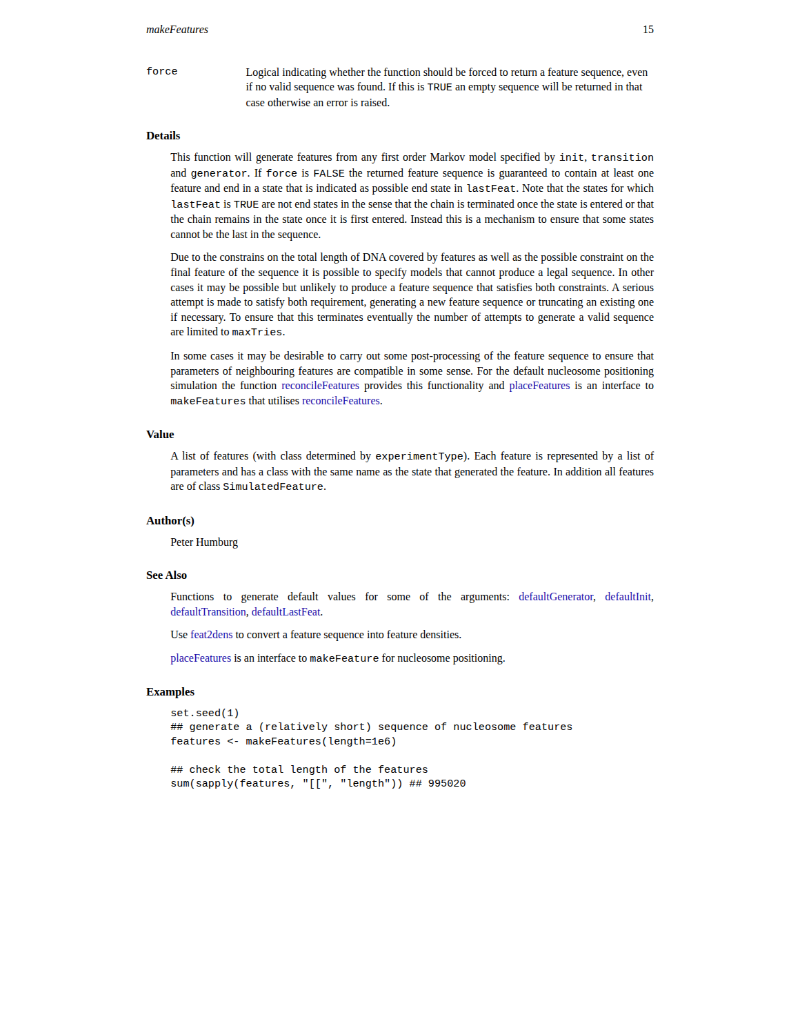makeFeatures 15
force
Logical indicating whether the function should be forced to return a feature sequence, even if no valid sequence was found. If this is TRUE an empty sequence will be returned in that case otherwise an error is raised.
Details
This function will generate features from any first order Markov model specified by init, transition and generator. If force is FALSE the returned feature sequence is guaranteed to contain at least one feature and end in a state that is indicated as possible end state in lastFeat. Note that the states for which lastFeat is TRUE are not end states in the sense that the chain is terminated once the state is entered or that the chain remains in the state once it is first entered. Instead this is a mechanism to ensure that some states cannot be the last in the sequence.
Due to the constrains on the total length of DNA covered by features as well as the possible constraint on the final feature of the sequence it is possible to specify models that cannot produce a legal sequence. In other cases it may be possible but unlikely to produce a feature sequence that satisfies both constraints. A serious attempt is made to satisfy both requirement, generating a new feature sequence or truncating an existing one if necessary. To ensure that this terminates eventually the number of attempts to generate a valid sequence are limited to maxTries.
In some cases it may be desirable to carry out some post-processing of the feature sequence to ensure that parameters of neighbouring features are compatible in some sense. For the default nucleosome positioning simulation the function reconcileFeatures provides this functionality and placeFeatures is an interface to makeFeatures that utilises reconcileFeatures.
Value
A list of features (with class determined by experimentType). Each feature is represented by a list of parameters and has a class with the same name as the state that generated the feature. In addition all features are of class SimulatedFeature.
Author(s)
Peter Humburg
See Also
Functions to generate default values for some of the arguments: defaultGenerator, defaultInit, defaultTransition, defaultLastFeat.
Use feat2dens to convert a feature sequence into feature densities.
placeFeatures is an interface to makeFeature for nucleosome positioning.
Examples
set.seed(1)
## generate a (relatively short) sequence of nucleosome features
features <- makeFeatures(length=1e6)

## check the total length of the features
sum(sapply(features, "[[", "length")) ## 995020